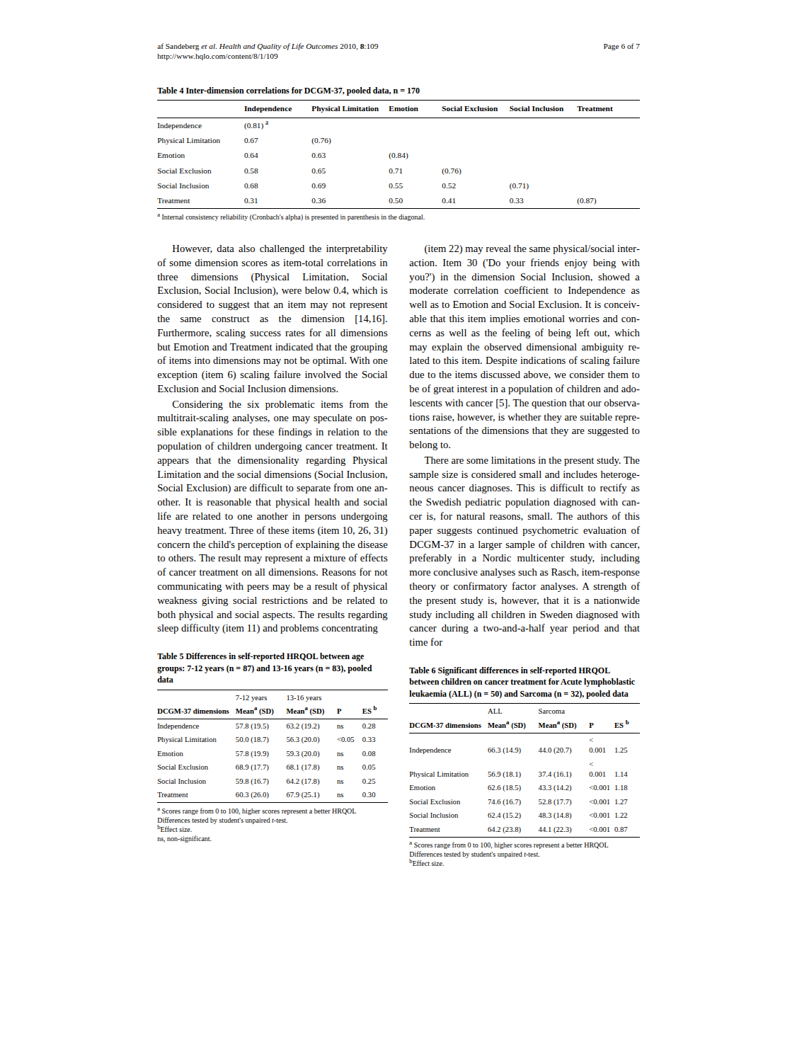af Sandeberg et al. Health and Quality of Life Outcomes 2010, 8:109
http://www.hqlo.com/content/8/1/109
Page 6 of 7
Table 4 Inter-dimension correlations for DCGM-37, pooled data, n = 170
| | Independence | Physical Limitation | Emotion | Social Exclusion | Social Inclusion | Treatment |
| --- | --- | --- | --- | --- | --- | --- |
| Independence | (0.81) a | | | | | |
| Physical Limitation | 0.67 | (0.76) | | | | |
| Emotion | 0.64 | 0.63 | (0.84) | | | |
| Social Exclusion | 0.58 | 0.65 | 0.71 | (0.76) | | |
| Social Inclusion | 0.68 | 0.69 | 0.55 | 0.52 | (0.71) | |
| Treatment | 0.31 | 0.36 | 0.50 | 0.41 | 0.33 | (0.87) |
a Internal consistency reliability (Cronbach's alpha) is presented in parenthesis in the diagonal.
However, data also challenged the interpretability of some dimension scores as item-total correlations in three dimensions (Physical Limitation, Social Exclusion, Social Inclusion), were below 0.4, which is considered to suggest that an item may not represent the same construct as the dimension [14,16]. Furthermore, scaling success rates for all dimensions but Emotion and Treatment indicated that the grouping of items into dimensions may not be optimal. With one exception (item 6) scaling failure involved the Social Exclusion and Social Inclusion dimensions.
Considering the six problematic items from the multitrait-scaling analyses, one may speculate on possible explanations for these findings in relation to the population of children undergoing cancer treatment. It appears that the dimensionality regarding Physical Limitation and the social dimensions (Social Inclusion, Social Exclusion) are difficult to separate from one another. It is reasonable that physical health and social life are related to one another in persons undergoing heavy treatment. Three of these items (item 10, 26, 31) concern the child's perception of explaining the disease to others. The result may represent a mixture of effects of cancer treatment on all dimensions. Reasons for not communicating with peers may be a result of physical weakness giving social restrictions and be related to both physical and social aspects. The results regarding sleep difficulty (item 11) and problems concentrating
Table 5 Differences in self-reported HRQOL between age groups: 7-12 years (n = 87) and 13-16 years (n = 83), pooled data
| | 7-12 years | 13-16 years | | |
| --- | --- | --- | --- | --- |
| DCGM-37 dimensions | Mean a (SD) | Mean a (SD) | P | ES b |
| Independence | 57.8 (19.5) | 63.2 (19.2) | ns | 0.28 |
| Physical Limitation | 50.0 (18.7) | 56.3 (20.0) | <0.05 | 0.33 |
| Emotion | 57.8 (19.9) | 59.3 (20.0) | ns | 0.08 |
| Social Exclusion | 68.9 (17.7) | 68.1 (17.8) | ns | 0.05 |
| Social Inclusion | 59.8 (16.7) | 64.2 (17.8) | ns | 0.25 |
| Treatment | 60.3 (26.0) | 67.9 (25.1) | ns | 0.30 |
a Scores range from 0 to 100, higher scores represent a better HRQOL
Differences tested by student's unpaired t-test.
bEffect size.
ns, non-significant.
(item 22) may reveal the same physical/social interaction. Item 30 ('Do your friends enjoy being with you?') in the dimension Social Inclusion, showed a moderate correlation coefficient to Independence as well as to Emotion and Social Exclusion. It is conceivable that this item implies emotional worries and concerns as well as the feeling of being left out, which may explain the observed dimensional ambiguity related to this item. Despite indications of scaling failure due to the items discussed above, we consider them to be of great interest in a population of children and adolescents with cancer [5]. The question that our observations raise, however, is whether they are suitable representations of the dimensions that they are suggested to belong to.
There are some limitations in the present study. The sample size is considered small and includes heterogeneous cancer diagnoses. This is difficult to rectify as the Swedish pediatric population diagnosed with cancer is, for natural reasons, small. The authors of this paper suggests continued psychometric evaluation of DCGM-37 in a larger sample of children with cancer, preferably in a Nordic multicenter study, including more conclusive analyses such as Rasch, item-response theory or confirmatory factor analyses. A strength of the present study is, however, that it is a nationwide study including all children in Sweden diagnosed with cancer during a two-and-a-half year period and that time for
Table 6 Significant differences in self-reported HRQOL between children on cancer treatment for Acute lymphoblastic leukaemia (ALL) (n = 50) and Sarcoma (n = 32), pooled data
| | ALL | Sarcoma | | |
| --- | --- | --- | --- | --- |
| DCGM-37 dimensions | Mean a (SD) | Mean a (SD) | P | ES b |
| Independence | 66.3 (14.9) | 44.0 (20.7) | < 0.001 | 1.25 |
| Physical Limitation | 56.9 (18.1) | 37.4 (16.1) | < 0.001 | 1.14 |
| Emotion | 62.6 (18.5) | 43.3 (14.2) | <0.001 | 1.18 |
| Social Exclusion | 74.6 (16.7) | 52.8 (17.7) | <0.001 | 1.27 |
| Social Inclusion | 62.4 (15.2) | 48.3 (14.8) | <0.001 | 1.22 |
| Treatment | 64.2 (23.8) | 44.1 (22.3) | <0.001 | 0.87 |
a Scores range from 0 to 100, higher scores represent a better HRQOL
Differences tested by student's unpaired t-test.
bEffect size.